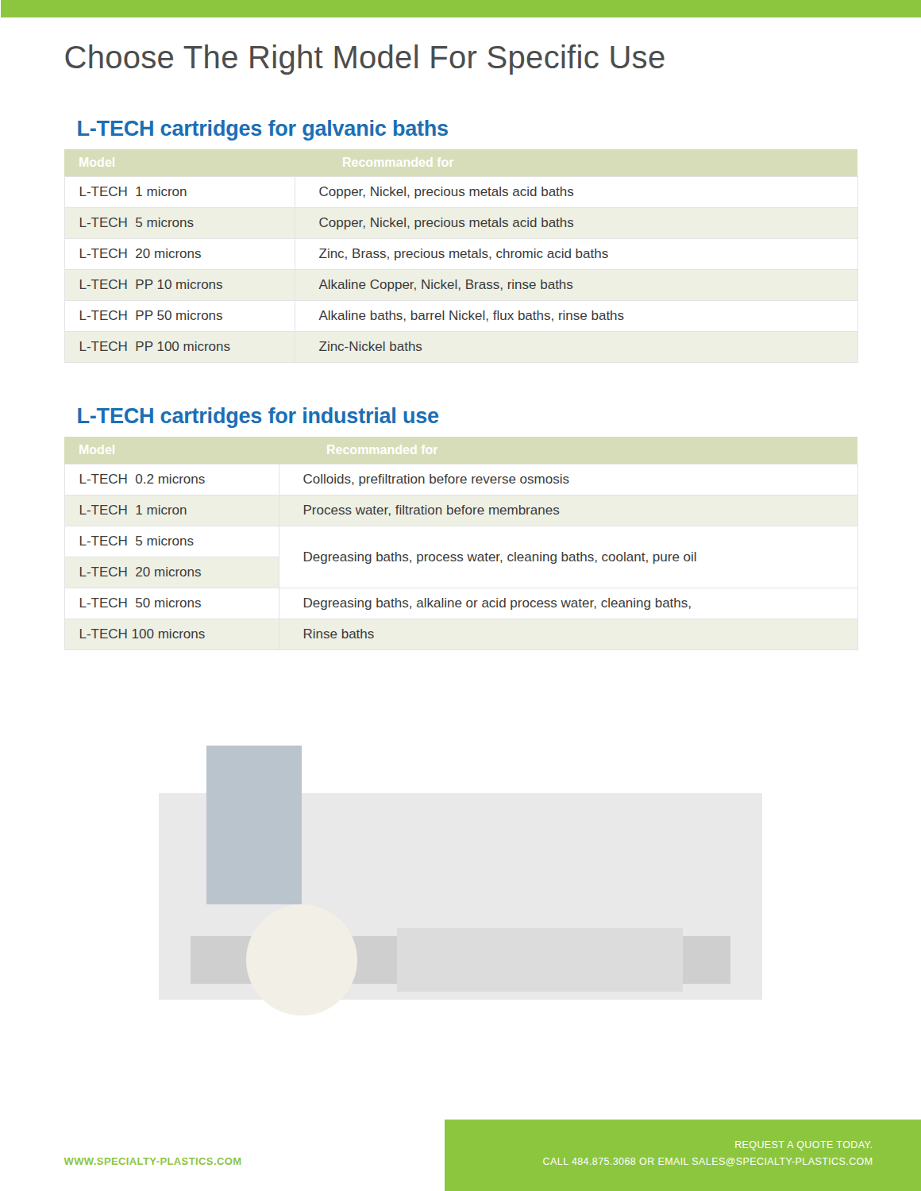Choose The Right Model For Specific Use
L-TECH cartridges for galvanic baths
| Model | Recommanded for |
| --- | --- |
| L-TECH 1 micron | Copper, Nickel, precious metals acid baths |
| L-TECH 5 microns | Copper, Nickel, precious metals acid baths |
| L-TECH 20 microns | Zinc, Brass, precious metals, chromic acid baths |
| L-TECH PP 10 microns | Alkaline Copper, Nickel, Brass, rinse baths |
| L-TECH PP 50 microns | Alkaline baths, barrel Nickel, flux baths, rinse baths |
| L-TECH PP 100 microns | Zinc-Nickel baths |
L-TECH cartridges for industrial use
| Model | Recommanded for |
| --- | --- |
| L-TECH 0.2 microns | Colloids, prefiltration before reverse osmosis |
| L-TECH 1 micron | Process water, filtration before membranes |
| L-TECH 5 microns | Degreasing baths, process water, cleaning baths, coolant, pure oil |
| L-TECH 20 microns |
| L-TECH 50 microns | Degreasing baths, alkaline or acid process water, cleaning baths, |
| L-TECH 100 microns | Rinse baths |
REQUEST A QUOTE TODAY.
CALL 484.875.3068 OR EMAIL SALES@SPECIALTY-PLASTICS.COM
WWW.SPECIALTY-PLASTICS.COM